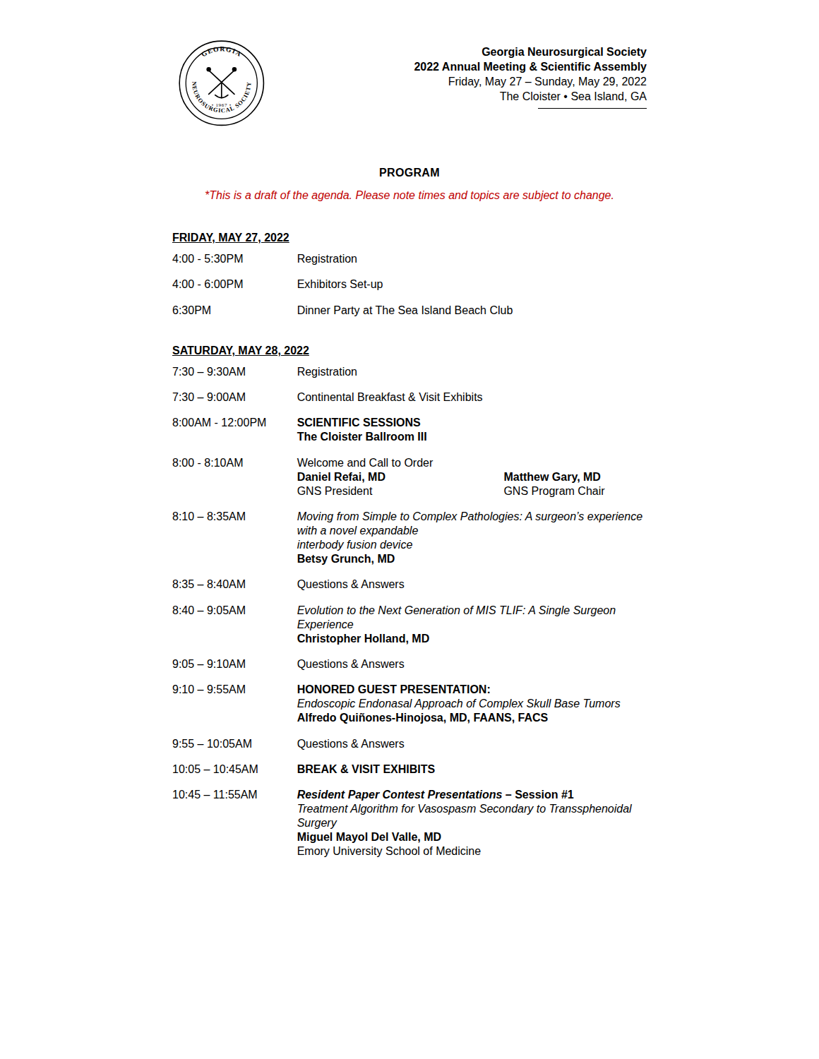GEORGIA NEUROSURGICAL SOCIETY • 1967 •
Georgia Neurosurgical Society
2022 Annual Meeting & Scientific Assembly
Friday, May 27 – Sunday, May 29, 2022
The Cloister • Sea Island, GA
PROGRAM
*This is a draft of the agenda. Please note times and topics are subject to change.
FRIDAY, MAY 27, 2022
| 4:00 - 5:30PM | Registration |
| 4:00 - 6:00PM | Exhibitors Set-up |
| 6:30PM | Dinner Party at The Sea Island Beach Club |
SATURDAY, MAY 28, 2022
| 7:30 – 9:30AM | Registration |
| 7:30 – 9:00AM | Continental Breakfast & Visit Exhibits |
| 8:00AM - 12:00PM | SCIENTIFIC SESSIONS The Cloister Ballroom III |
| 8:00 - 8:10AM | Welcome and Call to Order Daniel Refai, MD GNS President Matthew Gary, MD GNS Program Chair |
| 8:10 – 8:35AM | Moving from Simple to Complex Pathologies: A surgeon’s experience with a novel expandable interbody fusion device Betsy Grunch, MD |
| 8:35 – 8:40AM | Questions & Answers |
| 8:40 – 9:05AM | Evolution to the Next Generation of MIS TLIF: A Single Surgeon Experience Christopher Holland, MD |
| 9:05 – 9:10AM | Questions & Answers |
| 9:10 – 9:55AM | HONORED GUEST PRESENTATION: Endoscopic Endonasal Approach of Complex Skull Base Tumors Alfredo Quiñones-Hinojosa, MD, FAANS, FACS |
| 9:55 – 10:05AM | Questions & Answers |
| 10:05 – 10:45AM | BREAK & VISIT EXHIBITS |
| 10:45 – 11:55AM | Resident Paper Contest Presentations – Session #1 Treatment Algorithm for Vasospasm Secondary to Transsphenoidal Surgery Miguel Mayol Del Valle, MD Emory University School of Medicine |